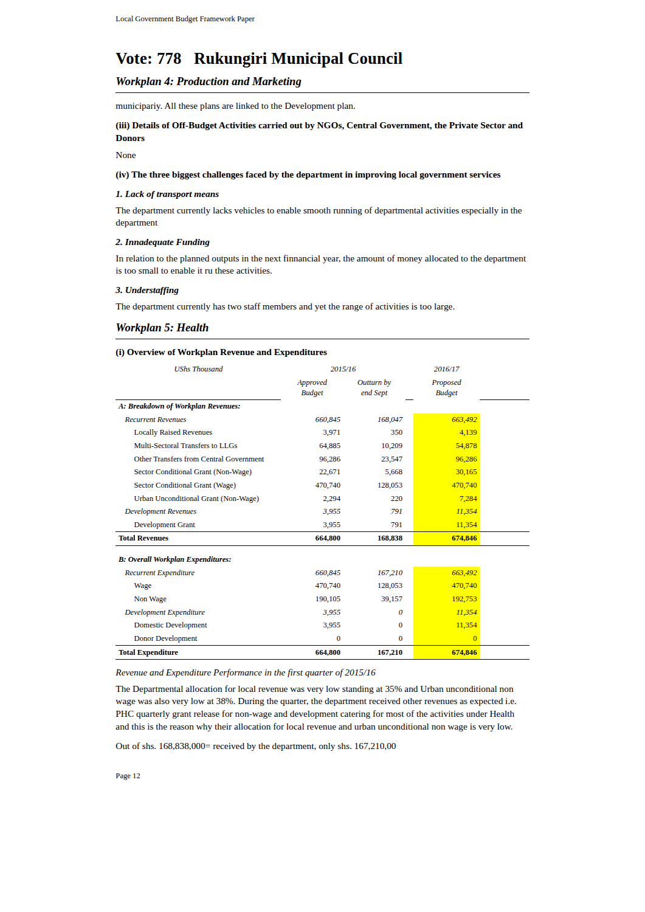Local Government Budget Framework Paper
Vote: 778 Rukungiri Municipal Council
Workplan 4: Production and Marketing
municipariy. All these plans are linked to the Development plan.
(iii) Details of Off-Budget Activities carried out by NGOs, Central Government, the Private Sector and Donors
None
(iv) The three biggest challenges faced by the department in improving local government services
1. Lack of transport means
The department currently lacks vehicles to enable smooth running of departmental activities especially in the department
2. Innadequate Funding
In relation to the planned outputs in the next finnancial year, the amount of money allocated to the department is too small to enable it ru these activities.
3. Understaffing
The department currently has two staff members and yet the range of activities is too large.
Workplan 5: Health
(i) Overview of Workplan Revenue and Expenditures
| UShs Thousand | 2015/16 | | 2016/17 | |
| --- | --- | --- | --- | --- |
| | Approved Budget | Outturn by end Sept | | Proposed Budget | |
| A: Breakdown of Workplan Revenues: | | | | | |
| Recurrent Revenues | 660,845 | 168,047 | | 663,492 | |
| Locally Raised Revenues | 3,971 | 350 | | 4,139 | |
| Multi-Sectoral Transfers to LLGs | 64,885 | 10,209 | | 54,878 | |
| Other Transfers from Central Government | 96,286 | 23,547 | | 96,286 | |
| Sector Conditional Grant (Non-Wage) | 22,671 | 5,668 | | 30,165 | |
| Sector Conditional Grant (Wage) | 470,740 | 128,053 | | 470,740 | |
| Urban Unconditional Grant (Non-Wage) | 2,294 | 220 | | 7,284 | |
| Development Revenues | 3,955 | 791 | | 11,354 | |
| Development Grant | 3,955 | 791 | | 11,354 | |
| Total Revenues | 664,800 | 168,838 | | 674,846 | |
| B: Overall Workplan Expenditures: | | | | | |
| Recurrent Expenditure | 660,845 | 167,210 | | 663,492 | |
| Wage | 470,740 | 128,053 | | 470,740 | |
| Non Wage | 190,105 | 39,157 | | 192,753 | |
| Development Expenditure | 3,955 | 0 | | 11,354 | |
| Domestic Development | 3,955 | 0 | | 11,354 | |
| Donor Development | 0 | 0 | | 0 | |
| Total Expenditure | 664,800 | 167,210 | | 674,846 | |
Revenue and Expenditure Performance in the first quarter of 2015/16
The Departmental allocation for local revenue was very low standing at 35% and Urban unconditional non wage was also very low at 38%. During the quarter, the department received other revenues as expected i.e. PHC quarterly grant release for non-wage and development catering for most of the activities under Health and this is the reason why their allocation for local revenue and urban unconditional non wage is very low.
Out of shs. 168,838,000= received by the department, only shs. 167,210,00
Page 12